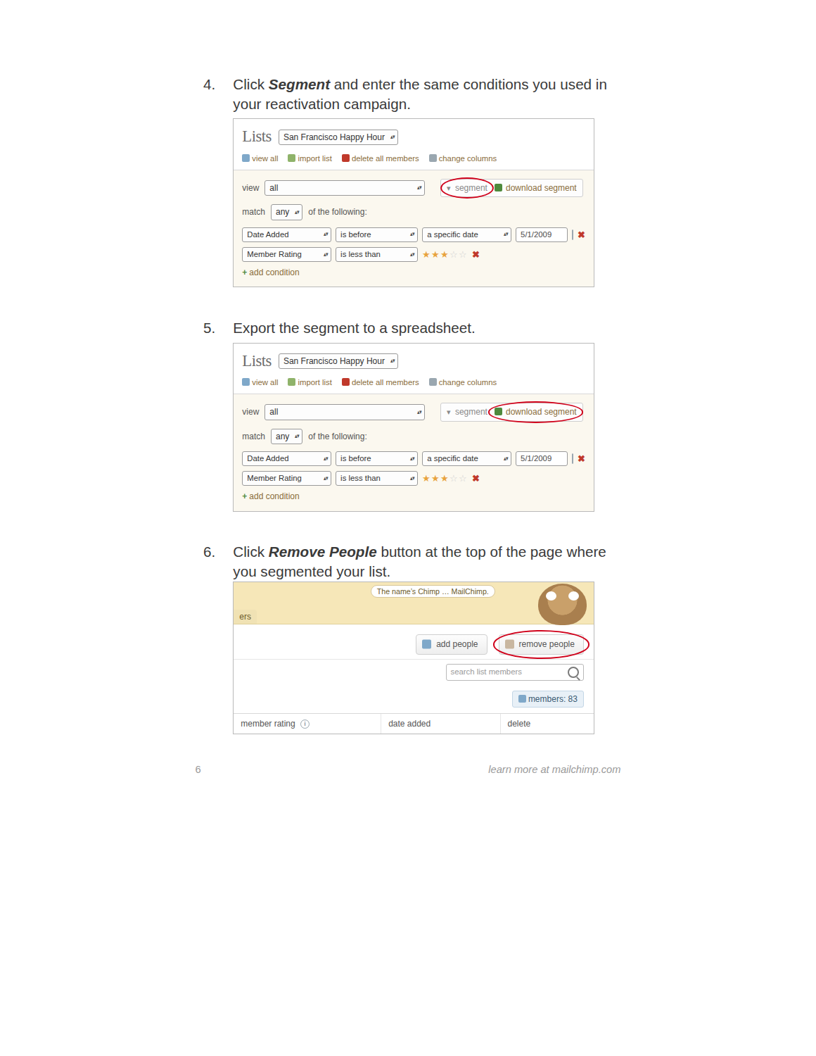Click Segment and enter the same conditions you used in your reactivation campaign.
Lists San Francisco Happy Hour
view all import list delete all members change columns
view all segment download segment
match any of the following:
Date Added is before a specific date 5/1/2009 ✖
Member Rating is less than ★★★☆☆ ✖
+add condition
Export the segment to a spreadsheet.
Lists San Francisco Happy Hour
view all import list delete all members change columns
view all segment download segment
match any of the following:
Date Added is before a specific date 5/1/2009 ✖
Member Rating is less than ★★★☆☆ ✖
+add condition
Click Remove People button at the top of the page where you segmented your list.
The name’s Chimp … MailChimp. ers
add people remove people
search list members
members: 83
member rating i
date added
delete
6 learn more at mailchimp.com